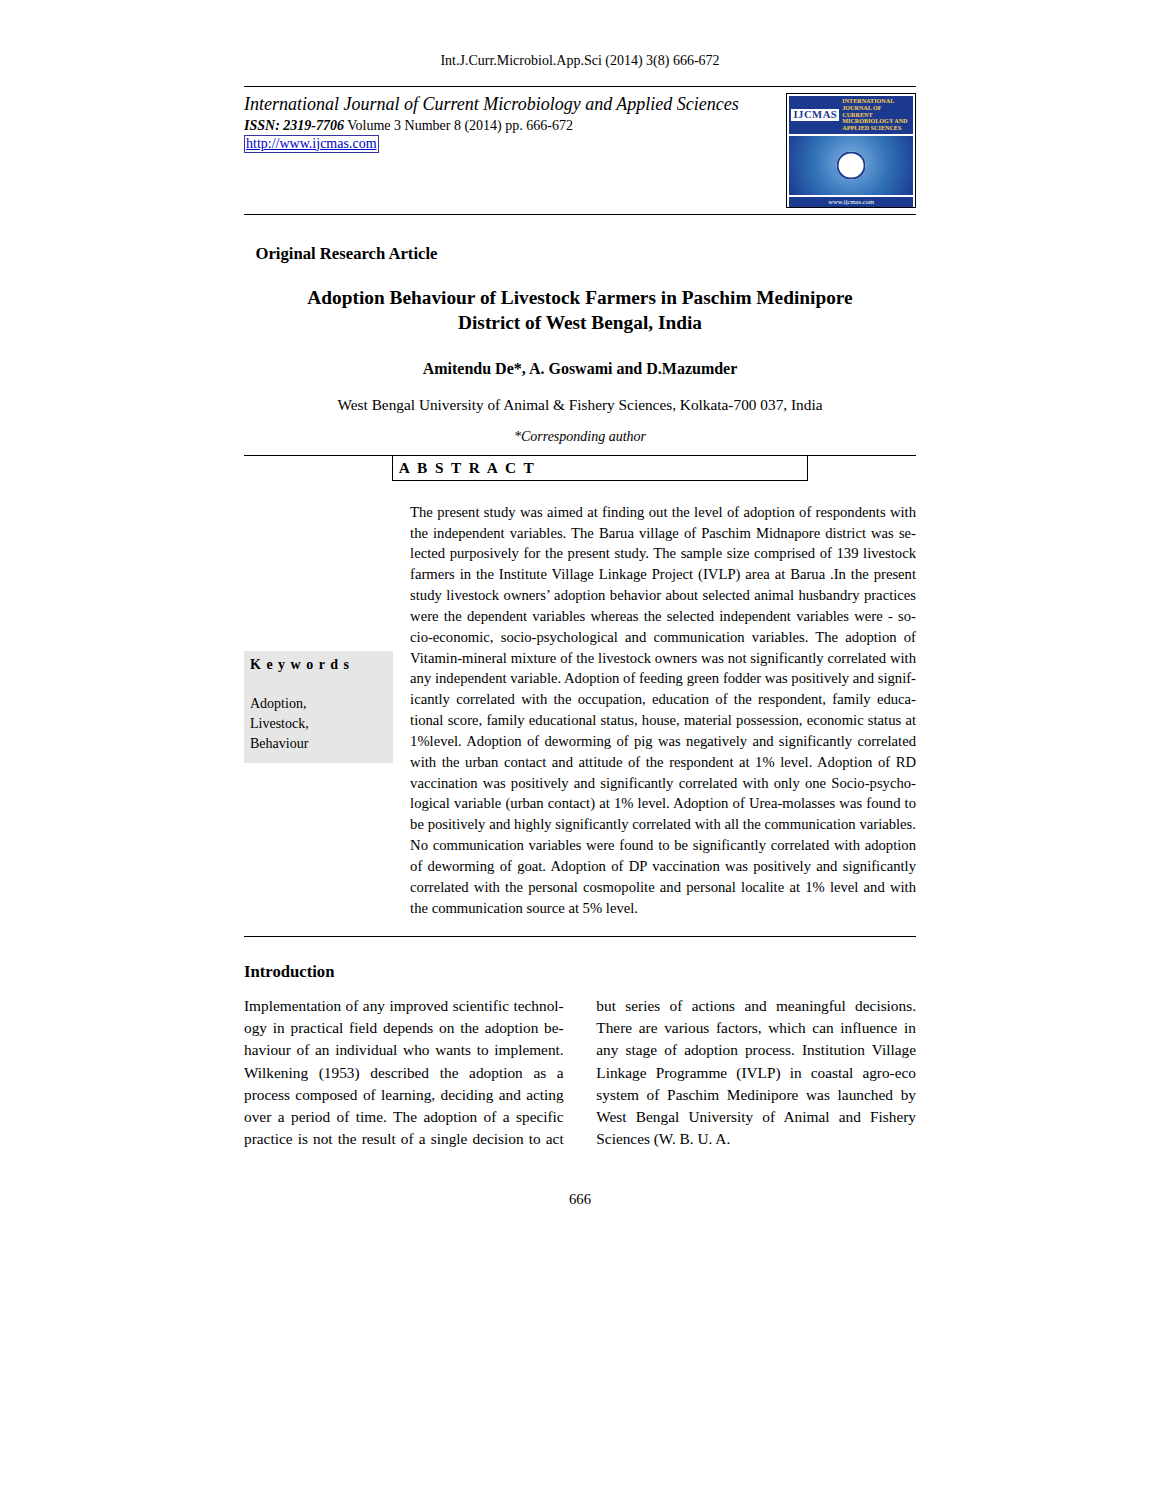Int.J.Curr.Microbiol.App.Sci (2014) 3(8) 666-672
International Journal of Current Microbiology and Applied Sciences
ISSN: 2319-7706 Volume 3 Number 8 (2014) pp. 666-672
http://www.ijcmas.com
IJCMAS INTERNATIONAL JOURNAL OF
CURRENT MICROBIOLOGY AND
APPLIED SCIENCES
www.ijcmas.com
Original Research Article
Adoption Behaviour of Livestock Farmers in Paschim Medinipore
District of West Bengal, India
Amitendu De*, A. Goswami and D.Mazumder
West Bengal University of Animal & Fishery Sciences, Kolkata-700 037, India
*Corresponding author
A B S T R A C T
K e y w o r d s
Adoption,
Livestock,
Behaviour
The present study was aimed at finding out the level of adoption of respondents with the independent variables. The Barua village of Paschim Midnapore district was selected purposively for the present study. The sample size comprised of 139 livestock farmers in the Institute Village Linkage Project (IVLP) area at Barua .In the present study livestock owners’ adoption behavior about selected animal husbandry practices were the dependent variables whereas the selected independent variables were - socio-economic, socio-psychological and communication variables. The adoption of Vitamin-mineral mixture of the livestock owners was not significantly correlated with any independent variable. Adoption of feeding green fodder was positively and significantly correlated with the occupation, education of the respondent, family educational score, family educational status, house, material possession, economic status at 1%level. Adoption of deworming of pig was negatively and significantly correlated with the urban contact and attitude of the respondent at 1% level. Adoption of RD vaccination was positively and significantly correlated with only one Socio-psychological variable (urban contact) at 1% level. Adoption of Urea-molasses was found to be positively and highly significantly correlated with all the communication variables. No communication variables were found to be significantly correlated with adoption of deworming of goat. Adoption of DP vaccination was positively and significantly correlated with the personal cosmopolite and personal localite at 1% level and with the communication source at 5% level.
Introduction
Implementation of any improved scientific technology in practical field depends on the adoption behaviour of an individual who wants to implement. Wilkening (1953) described the adoption as a process composed of learning, deciding and acting over a period of time. The adoption of a specific practice is not the result of a single decision to act but series of actions and meaningful decisions. There are various factors, which can influence in any stage of adoption process. Institution Village Linkage Programme (IVLP) in coastal agro-eco system of Paschim Medinipore was launched by West Bengal University of Animal and Fishery Sciences (W. B. U. A.
666